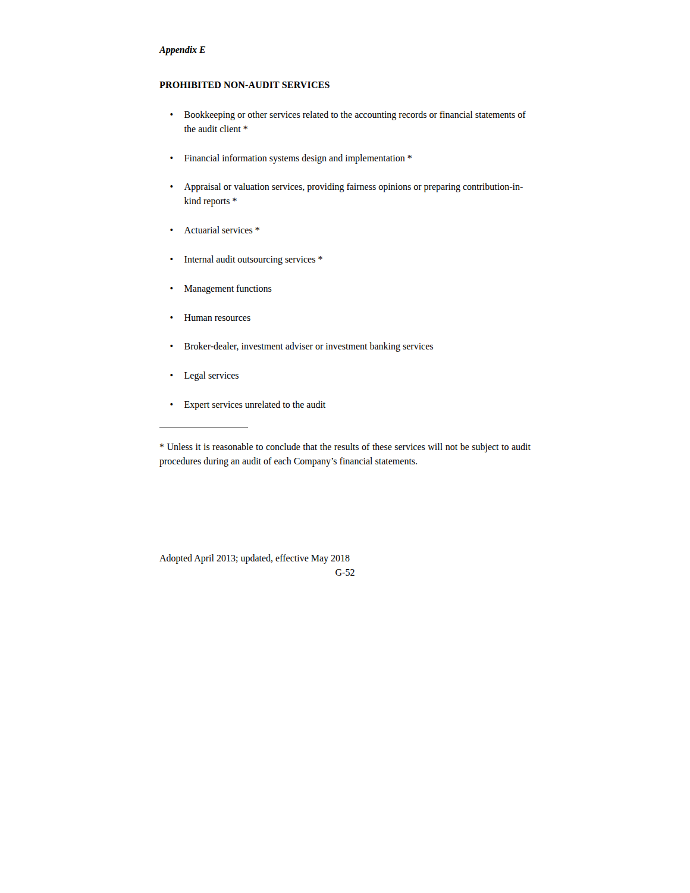Appendix E
PROHIBITED NON-AUDIT SERVICES
Bookkeeping or other services related to the accounting records or financial statements of the audit client *
Financial information systems design and implementation *
Appraisal or valuation services, providing fairness opinions or preparing contribution-in-kind reports *
Actuarial services *
Internal audit outsourcing services *
Management functions
Human resources
Broker-dealer, investment adviser or investment banking services
Legal services
Expert services unrelated to the audit
* Unless it is reasonable to conclude that the results of these services will not be subject to audit procedures during an audit of each Company’s financial statements.
Adopted April 2013; updated, effective May 2018
G-52